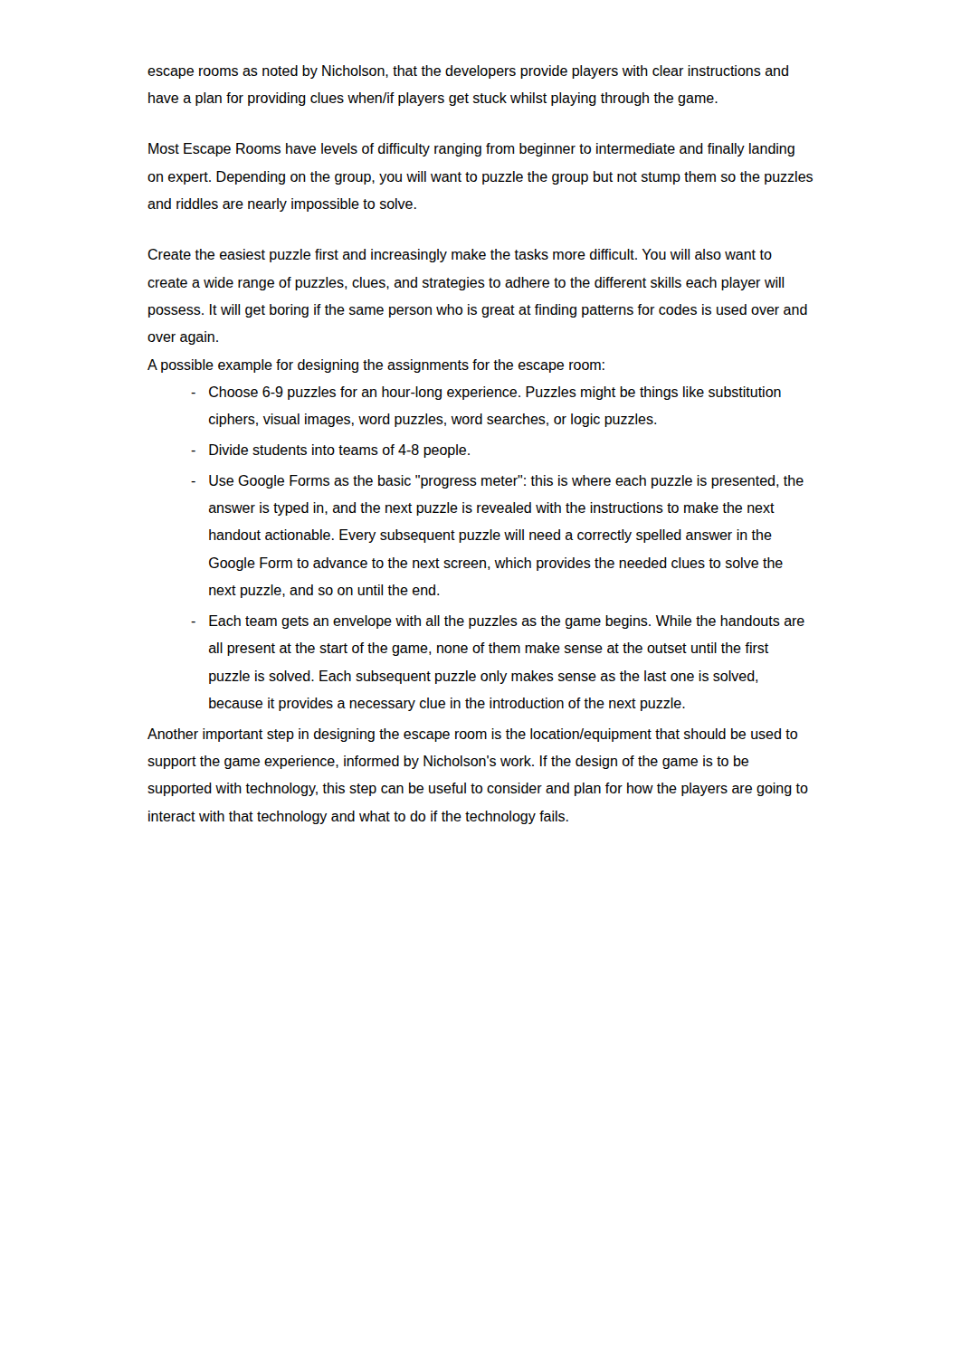escape rooms as noted by Nicholson, that the developers provide players with clear instructions and have a plan for providing clues when/if players get stuck whilst playing through the game.
Most Escape Rooms have levels of difficulty ranging from beginner to intermediate and finally landing on expert. Depending on the group, you will want to puzzle the group but not stump them so the puzzles and riddles are nearly impossible to solve.
Create the easiest puzzle first and increasingly make the tasks more difficult. You will also want to create a wide range of puzzles, clues, and strategies to adhere to the different skills each player will possess. It will get boring if the same person who is great at finding patterns for codes is used over and over again.
A possible example for designing the assignments for the escape room:
Choose 6-9 puzzles for an hour-long experience. Puzzles might be things like substitution ciphers, visual images, word puzzles, word searches, or logic puzzles.
Divide students into teams of 4-8 people.
Use Google Forms as the basic "progress meter": this is where each puzzle is presented, the answer is typed in, and the next puzzle is revealed with the instructions to make the next handout actionable. Every subsequent puzzle will need a correctly spelled answer in the Google Form to advance to the next screen, which provides the needed clues to solve the next puzzle, and so on until the end.
Each team gets an envelope with all the puzzles as the game begins. While the handouts are all present at the start of the game, none of them make sense at the outset until the first puzzle is solved. Each subsequent puzzle only makes sense as the last one is solved, because it provides a necessary clue in the introduction of the next puzzle.
Another important step in designing the escape room is the location/equipment that should be used to support the game experience, informed by Nicholson's work. If the design of the game is to be supported with technology, this step can be useful to consider and plan for how the players are going to interact with that technology and what to do if the technology fails.